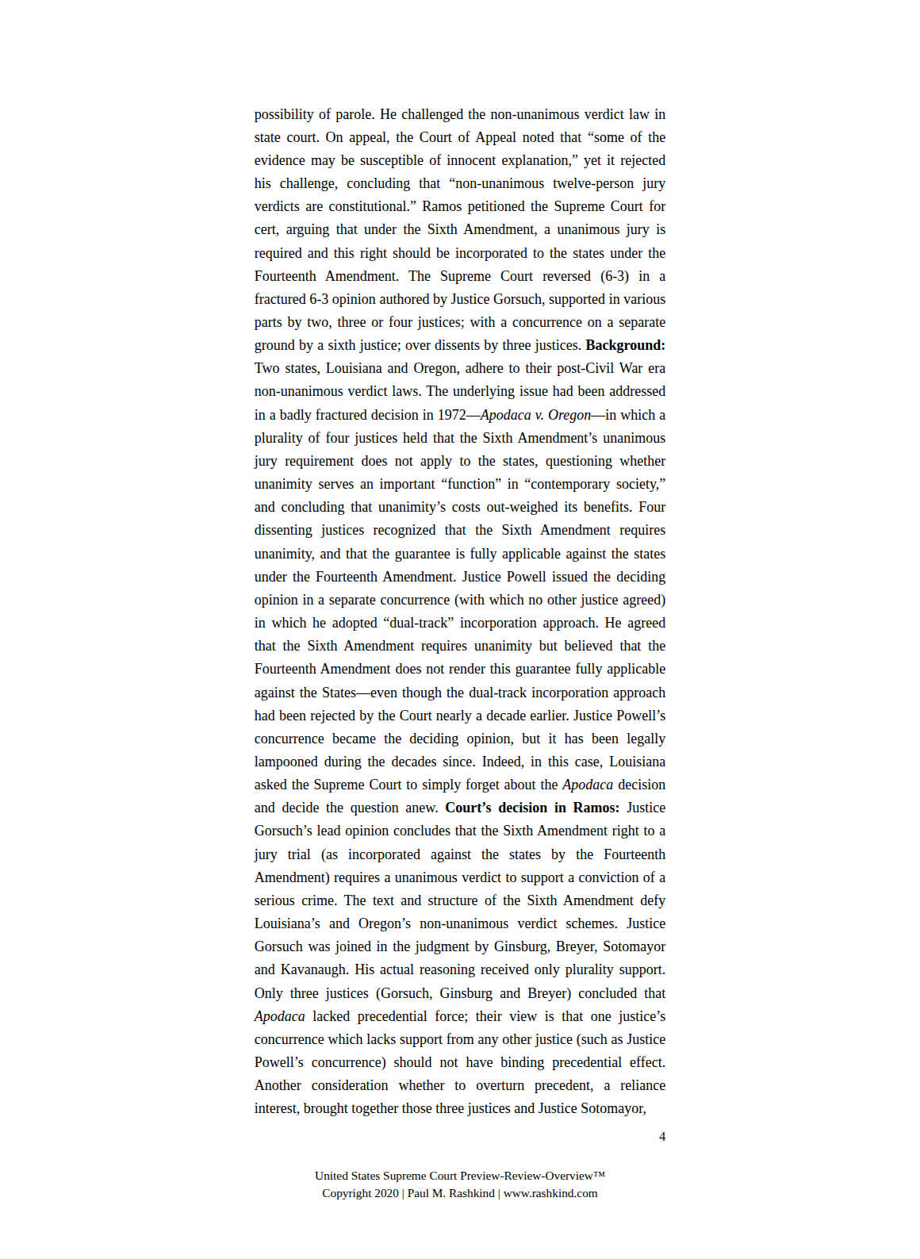possibility of parole. He challenged the non-unanimous verdict law in state court. On appeal, the Court of Appeal noted that “some of the evidence may be susceptible of innocent explanation,” yet it rejected his challenge, concluding that “non-unanimous twelve-person jury verdicts are constitutional.” Ramos petitioned the Supreme Court for cert, arguing that under the Sixth Amendment, a unanimous jury is required and this right should be incorporated to the states under the Fourteenth Amendment. The Supreme Court reversed (6-3) in a fractured 6-3 opinion authored by Justice Gorsuch, supported in various parts by two, three or four justices; with a concurrence on a separate ground by a sixth justice; over dissents by three justices. Background: Two states, Louisiana and Oregon, adhere to their post-Civil War era non-unanimous verdict laws. The underlying issue had been addressed in a badly fractured decision in 1972—Apodaca v. Oregon—in which a plurality of four justices held that the Sixth Amendment’s unanimous jury requirement does not apply to the states, questioning whether unanimity serves an important “function” in “contemporary society,” and concluding that unanimity’s costs out-weighed its benefits. Four dissenting justices recognized that the Sixth Amendment requires unanimity, and that the guarantee is fully applicable against the states under the Fourteenth Amendment. Justice Powell issued the deciding opinion in a separate concurrence (with which no other justice agreed) in which he adopted “dual-track” incorporation approach. He agreed that the Sixth Amendment requires unanimity but believed that the Fourteenth Amendment does not render this guarantee fully applicable against the States—even though the dual-track incorporation approach had been rejected by the Court nearly a decade earlier. Justice Powell’s concurrence became the deciding opinion, but it has been legally lampooned during the decades since. Indeed, in this case, Louisiana asked the Supreme Court to simply forget about the Apodaca decision and decide the question anew. Court’s decision in Ramos: Justice Gorsuch’s lead opinion concludes that the Sixth Amendment right to a jury trial (as incorporated against the states by the Fourteenth Amendment) requires a unanimous verdict to support a conviction of a serious crime. The text and structure of the Sixth Amendment defy Louisiana’s and Oregon’s non-unanimous verdict schemes. Justice Gorsuch was joined in the judgment by Ginsburg, Breyer, Sotomayor and Kavanaugh. His actual reasoning received only plurality support. Only three justices (Gorsuch, Ginsburg and Breyer) concluded that Apodaca lacked precedential force; their view is that one justice’s concurrence which lacks support from any other justice (such as Justice Powell’s concurrence) should not have binding precedential effect. Another consideration whether to overturn precedent, a reliance interest, brought together those three justices and Justice Sotomayor,
4
United States Supreme Court Preview-Review-Overview™
Copyright 2020 | Paul M. Rashkind | www.rashkind.com